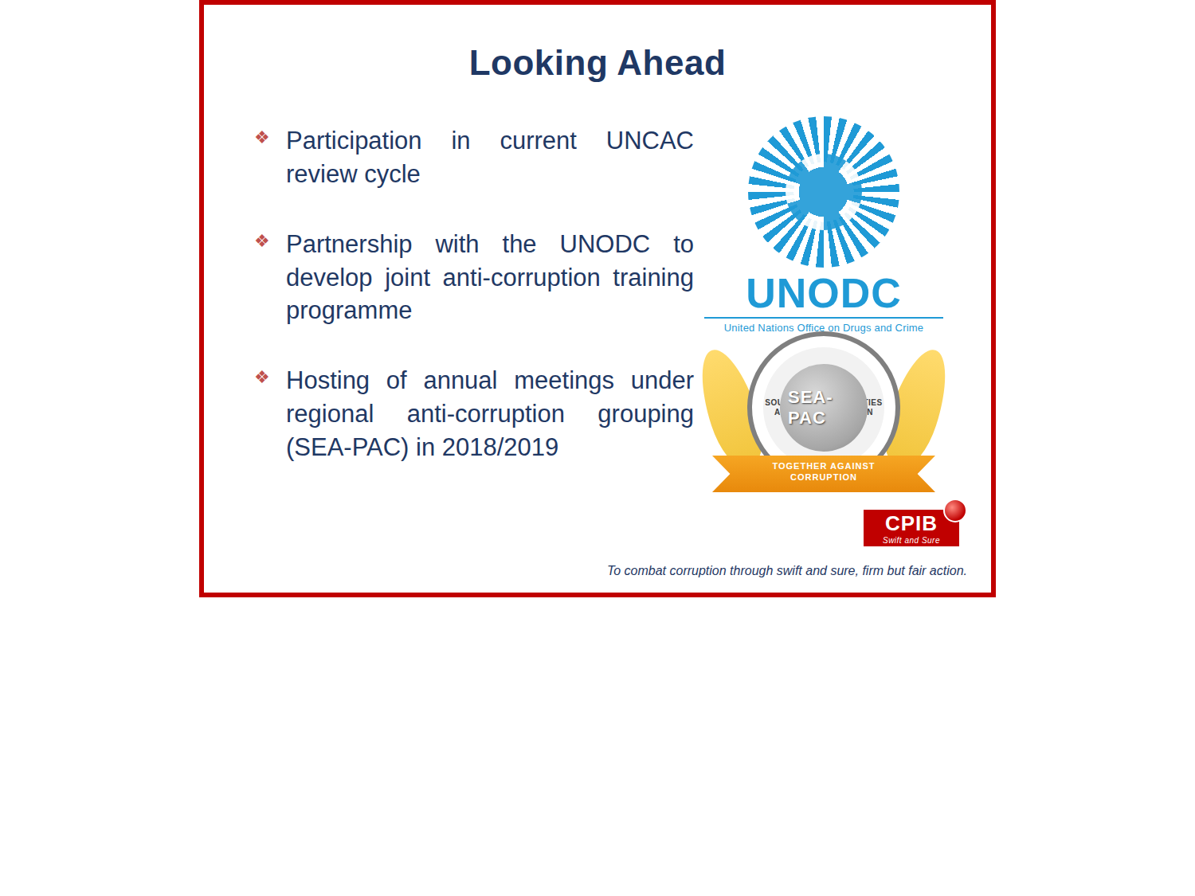Looking Ahead
Participation in current UNCAC review cycle
Partnership with the UNODC to develop joint anti-corruption training programme
Hosting of annual meetings under regional anti-corruption grouping (SEA-PAC) in 2018/2019
UNODC
United Nations Office on Drugs and Crime
SOUTH EAST ASIA PARTIES AGAINST CORRUPTION
SEA-PAC
TOGETHER AGAINST
CORRUPTION
CPIB
Swift and Sure
To combat corruption through swift and sure, firm but fair action.